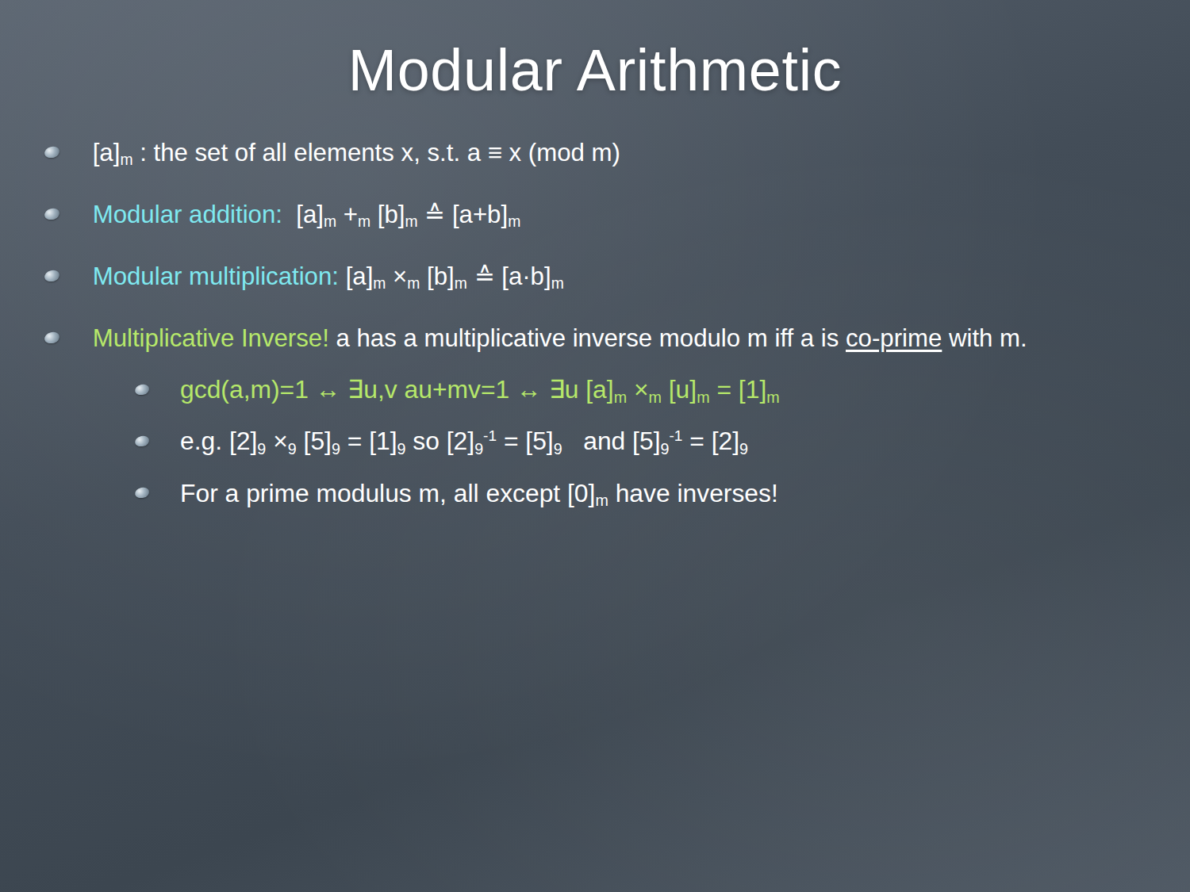Modular Arithmetic
[a]m : the set of all elements x, s.t. a ≡ x (mod m)
Modular addition: [a]m +m [b]m ≙ [a+b]m
Modular multiplication: [a]m ×m [b]m ≙ [a·b]m
Multiplicative Inverse! a has a multiplicative inverse modulo m iff a is co-prime with m.
gcd(a,m)=1 ↔ ∃u,v au+mv=1 ↔ ∃u [a]m ×m [u]m = [1]m
e.g. [2]9 ×9 [5]9 = [1]9 so [2]9-1 = [5]9 and [5]9-1 = [2]9
For a prime modulus m, all except [0]m have inverses!